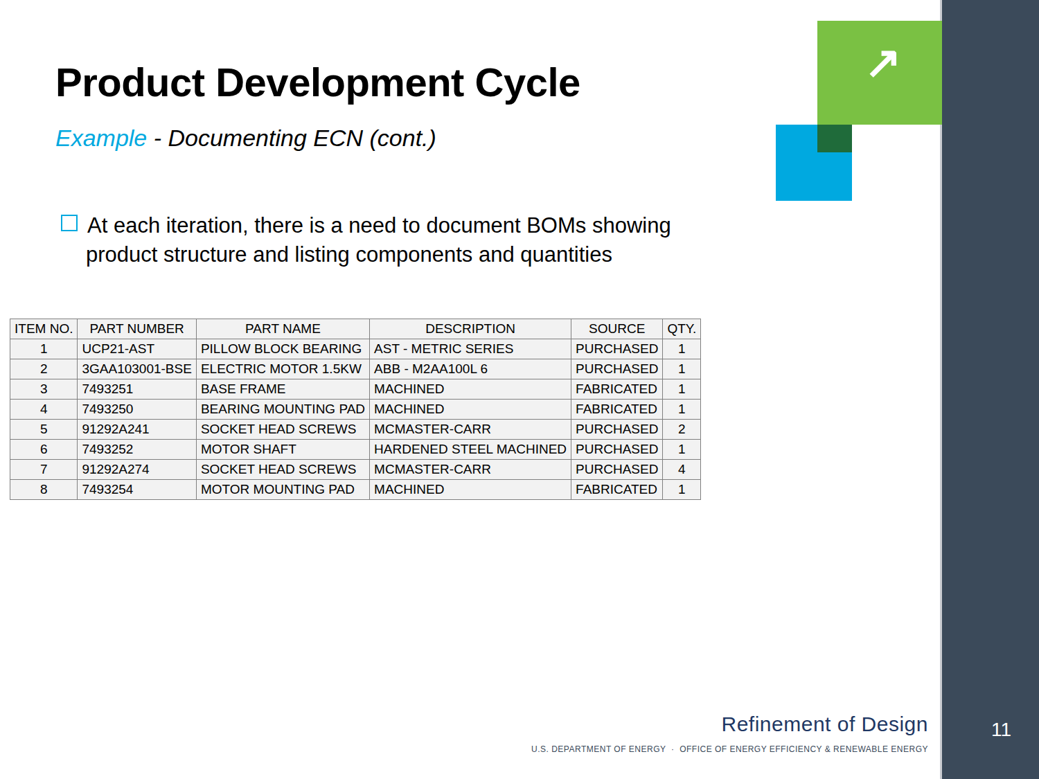↗
Product Development Cycle
Example - Documenting ECN (cont.)
At each iteration, there is a need to document BOMs showing product structure and listing components and quantities
| ITEM NO. | PART NUMBER | PART NAME | DESCRIPTION | SOURCE | QTY. |
| --- | --- | --- | --- | --- | --- |
| 1 | UCP21-AST | PILLOW BLOCK BEARING | AST - METRIC SERIES | PURCHASED | 1 |
| 2 | 3GAA103001-BSE | ELECTRIC MOTOR 1.5KW | ABB - M2AA100L 6 | PURCHASED | 1 |
| 3 | 7493251 | BASE FRAME | MACHINED | FABRICATED | 1 |
| 4 | 7493250 | BEARING MOUNTING PAD | MACHINED | FABRICATED | 1 |
| 5 | 91292A241 | SOCKET HEAD SCREWS | MCMASTER-CARR | PURCHASED | 2 |
| 6 | 7493252 | MOTOR SHAFT | HARDENED STEEL MACHINED | PURCHASED | 1 |
| 7 | 91292A274 | SOCKET HEAD SCREWS | MCMASTER-CARR | PURCHASED | 4 |
| 8 | 7493254 | MOTOR MOUNTING PAD | MACHINED | FABRICATED | 1 |
Refinement of Design
U.S. DEPARTMENT OF ENERGY · OFFICE OF ENERGY EFFICIENCY & RENEWABLE ENERGY
11